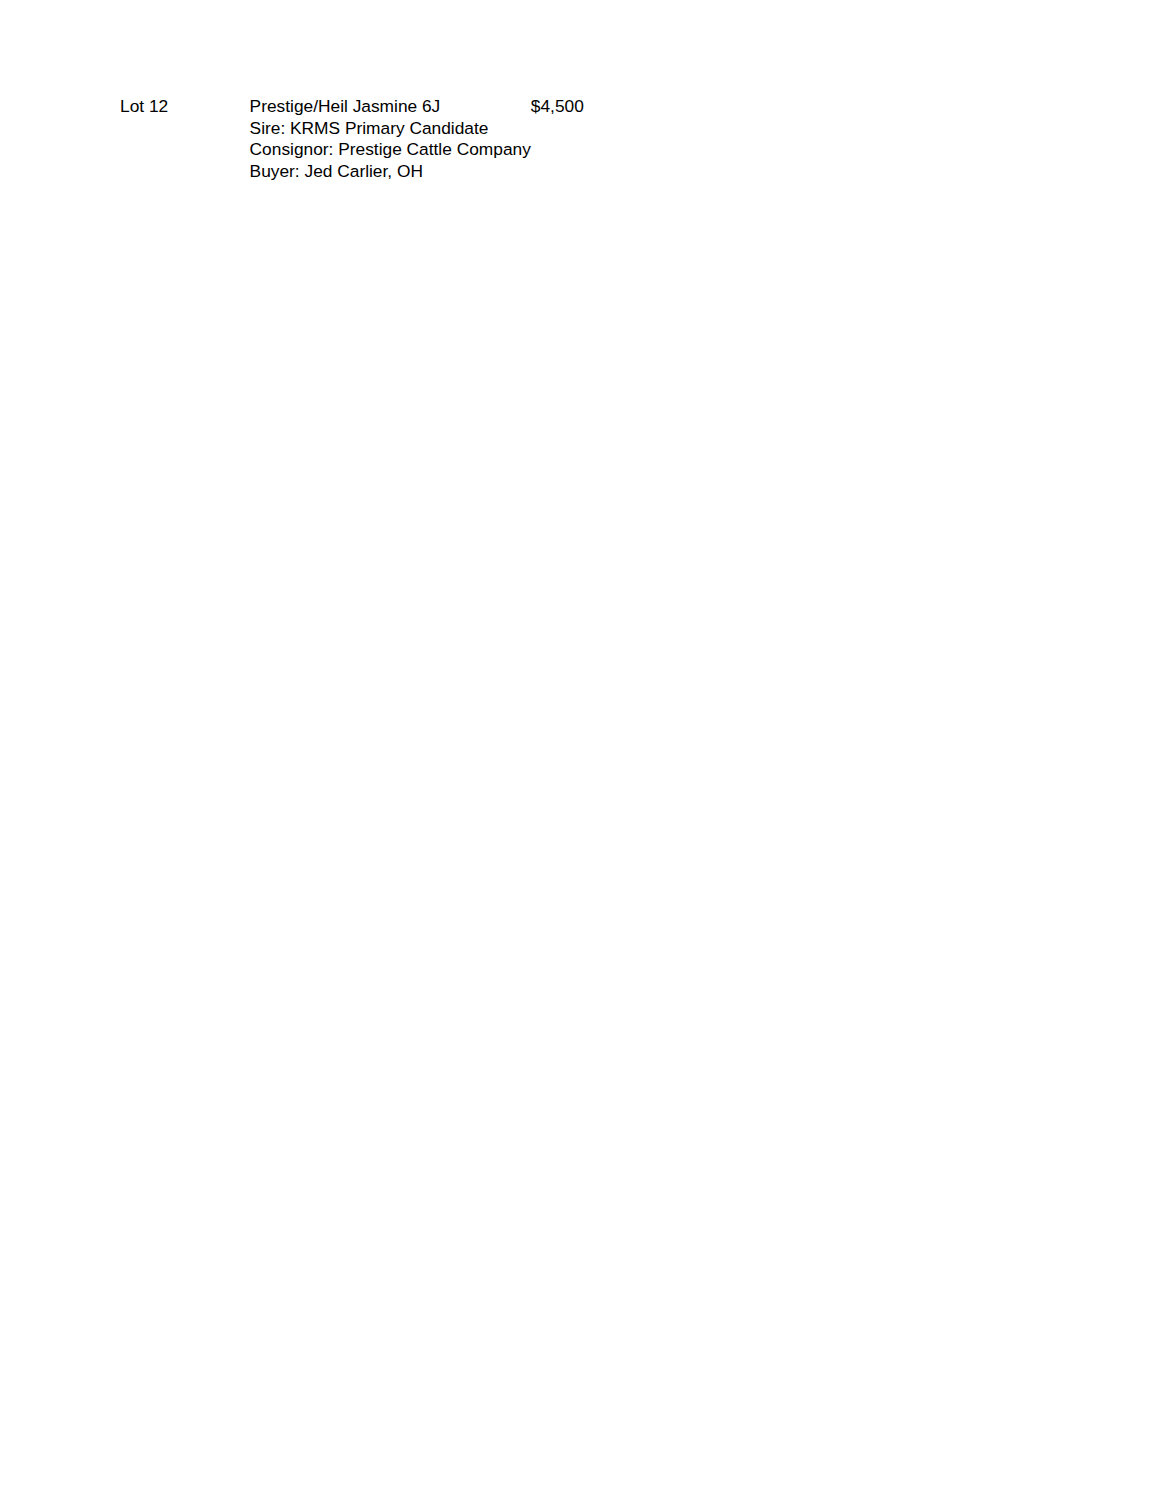| Lot 12 | Prestige/Heil Jasmine 6J | $4,500 |
| | Sire: KRMS Primary Candidate | |
| | Consignor: Prestige Cattle Company | |
| | Buyer: Jed Carlier, OH | |